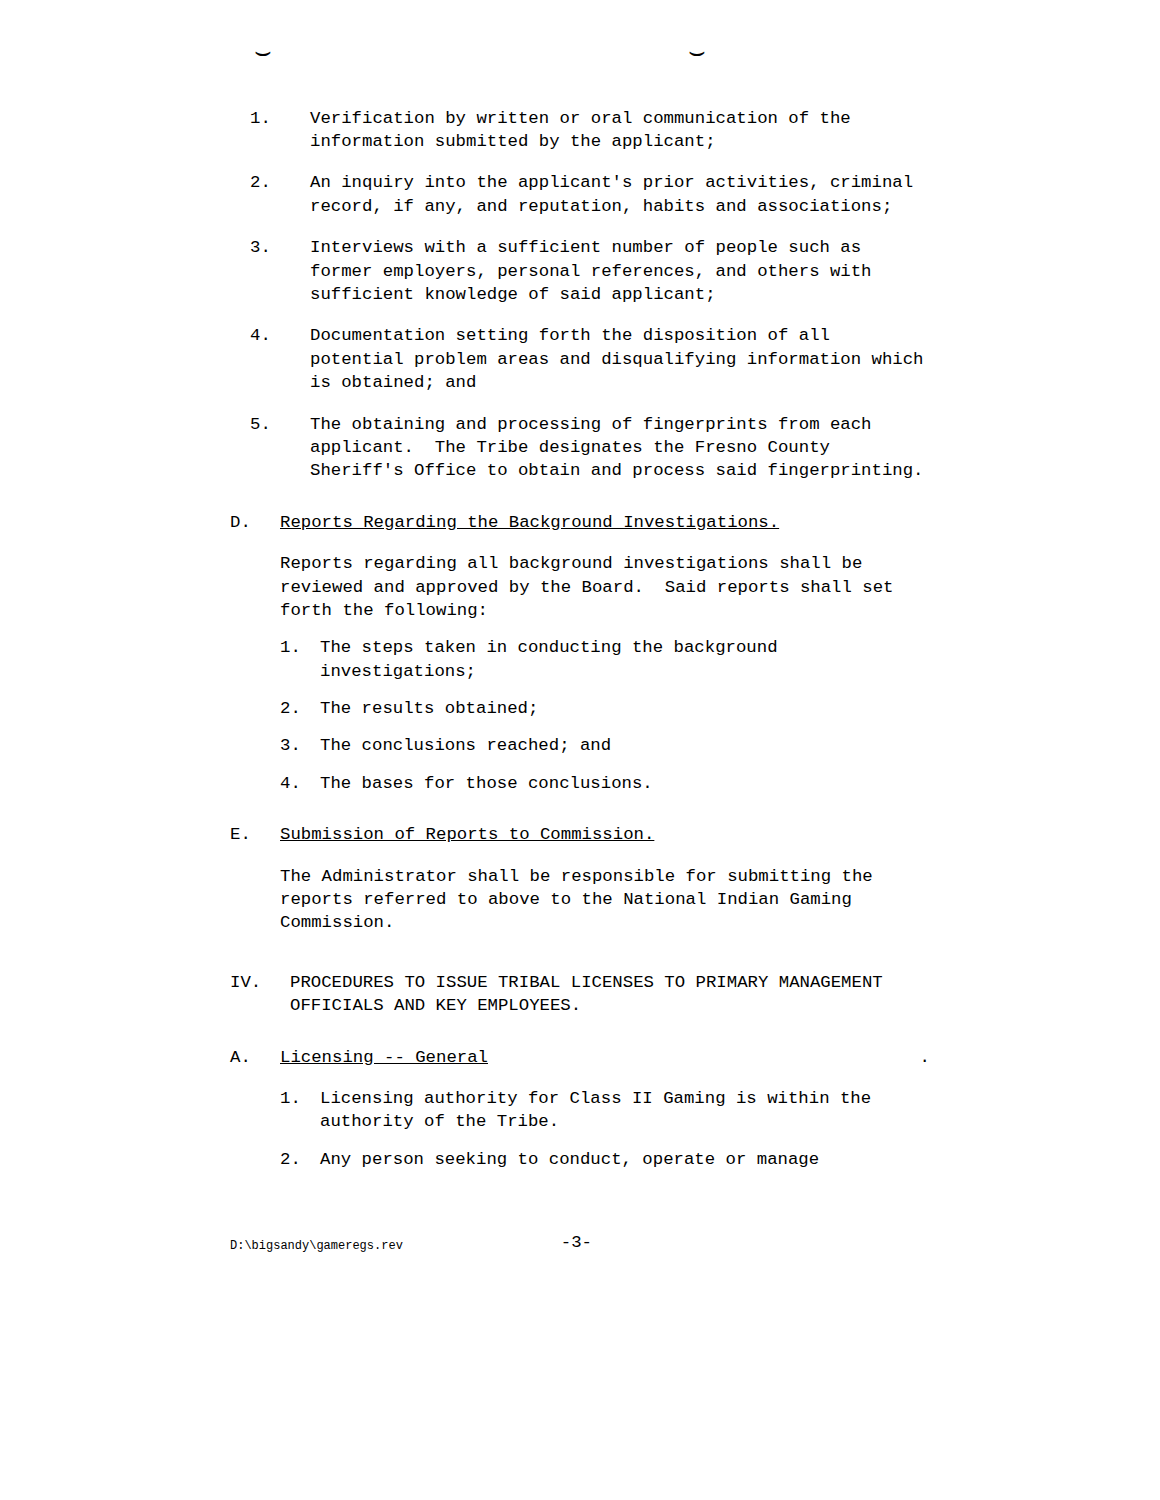⌣ ⌣
1. Verification by written or oral communication of the information submitted by the applicant;
2. An inquiry into the applicant's prior activities, criminal record, if any, and reputation, habits and associations;
3. Interviews with a sufficient number of people such as former employers, personal references, and others with sufficient knowledge of said applicant;
4. Documentation setting forth the disposition of all potential problem areas and disqualifying information which is obtained; and
5. The obtaining and processing of fingerprints from each applicant. The Tribe designates the Fresno County Sheriff's Office to obtain and process said fingerprinting.
D. Reports Regarding the Background Investigations.
Reports regarding all background investigations shall be reviewed and approved by the Board. Said reports shall set forth the following:
1. The steps taken in conducting the background investigations;
2. The results obtained;
3. The conclusions reached; and
4. The bases for those conclusions.
E. Submission of Reports to Commission.
The Administrator shall be responsible for submitting the reports referred to above to the National Indian Gaming Commission.
IV. PROCEDURES TO ISSUE TRIBAL LICENSES TO PRIMARY MANAGEMENT OFFICIALS AND KEY EMPLOYEES.
A. Licensing -- General.
1. Licensing authority for Class II Gaming is within the authority of the Tribe.
2. Any person seeking to conduct, operate or manage
D:\bigsandy\gameregs.rev -3-